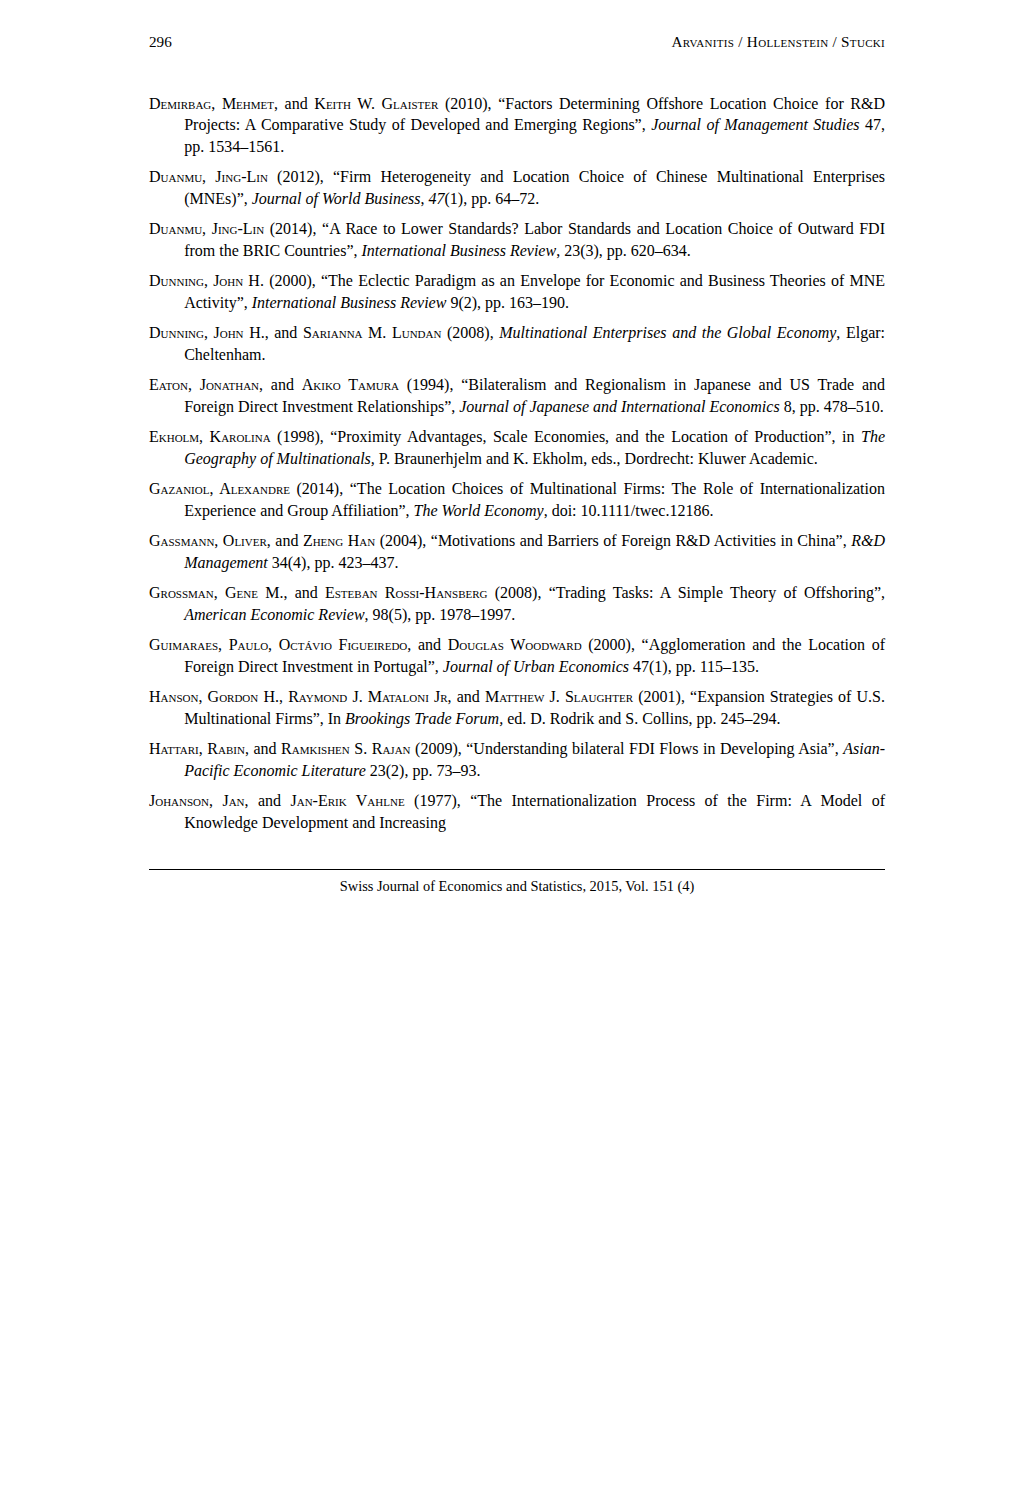296 Arvanitis / Hollenstein / Stucki
Demirbag, Mehmet, and Keith W. Glaister (2010), “Factors Determining Offshore Location Choice for R&D Projects: A Comparative Study of Developed and Emerging Regions”, Journal of Management Studies 47, pp. 1534–1561.
Duanmu, Jing-Lin (2012), “Firm Heterogeneity and Location Choice of Chinese Multinational Enterprises (MNEs)”, Journal of World Business, 47(1), pp. 64–72.
Duanmu, Jing-Lin (2014), “A Race to Lower Standards? Labor Standards and Location Choice of Outward FDI from the BRIC Countries”, International Business Review, 23(3), pp. 620–634.
Dunning, John H. (2000), “The Eclectic Paradigm as an Envelope for Economic and Business Theories of MNE Activity”, International Business Review 9(2), pp. 163–190.
Dunning, John H., and Sarianna M. Lundan (2008), Multinational Enterprises and the Global Economy, Elgar: Cheltenham.
Eaton, Jonathan, and Akiko Tamura (1994), “Bilateralism and Regionalism in Japanese and US Trade and Foreign Direct Investment Relationships”, Journal of Japanese and International Economics 8, pp. 478–510.
Ekholm, Karolina (1998), “Proximity Advantages, Scale Economies, and the Location of Production”, in The Geography of Multinationals, P. Braunerhjelm and K. Ekholm, eds., Dordrecht: Kluwer Academic.
Gazaniol, Alexandre (2014), “The Location Choices of Multinational Firms: The Role of Internationalization Experience and Group Affiliation”, The World Economy, doi: 10.1111/twec.12186.
Gassmann, Oliver, and Zheng Han (2004), “Motivations and Barriers of Foreign R&D Activities in China”, R&D Management 34(4), pp. 423–437.
Grossman, Gene M., and Esteban Rossi-Hansberg (2008), “Trading Tasks: A Simple Theory of Offshoring”, American Economic Review, 98(5), pp. 1978–1997.
Guimaraes, Paulo, Octávio Figueiredo, and Douglas Woodward (2000), “Agglomeration and the Location of Foreign Direct Investment in Portugal”, Journal of Urban Economics 47(1), pp. 115–135.
Hanson, Gordon H., Raymond J. Mataloni Jr, and Matthew J. Slaughter (2001), “Expansion Strategies of U.S. Multinational Firms”, In Brookings Trade Forum, ed. D. Rodrik and S. Collins, pp. 245–294.
Hattari, Rabin, and Ramkishen S. Rajan (2009), “Understanding bilateral FDI Flows in Developing Asia”, Asian-Pacific Economic Literature 23(2), pp. 73–93.
Johanson, Jan, and Jan-Erik Vahlne (1977), “The Internationalization Process of the Firm: A Model of Knowledge Development and Increasing
Swiss Journal of Economics and Statistics, 2015, Vol. 151 (4)